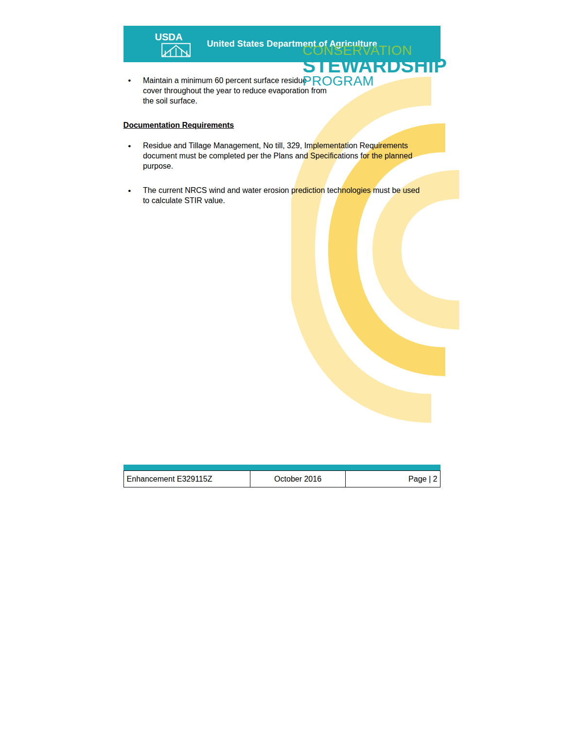USDA
United States Department of Agriculture
CONSERVATION
STEWARDSHIP
PROGRAM
Maintain a minimum 60 percent surface residue cover throughout the year to reduce evaporation from the soil surface.
Documentation Requirements
Residue and Tillage Management, No till, 329, Implementation Requirements document must be completed per the Plans and Specifications for the planned purpose.
The current NRCS wind and water erosion prediction technologies must be used to calculate STIR value.
| Enhancement E329115Z | October 2016 | Page / 2 |